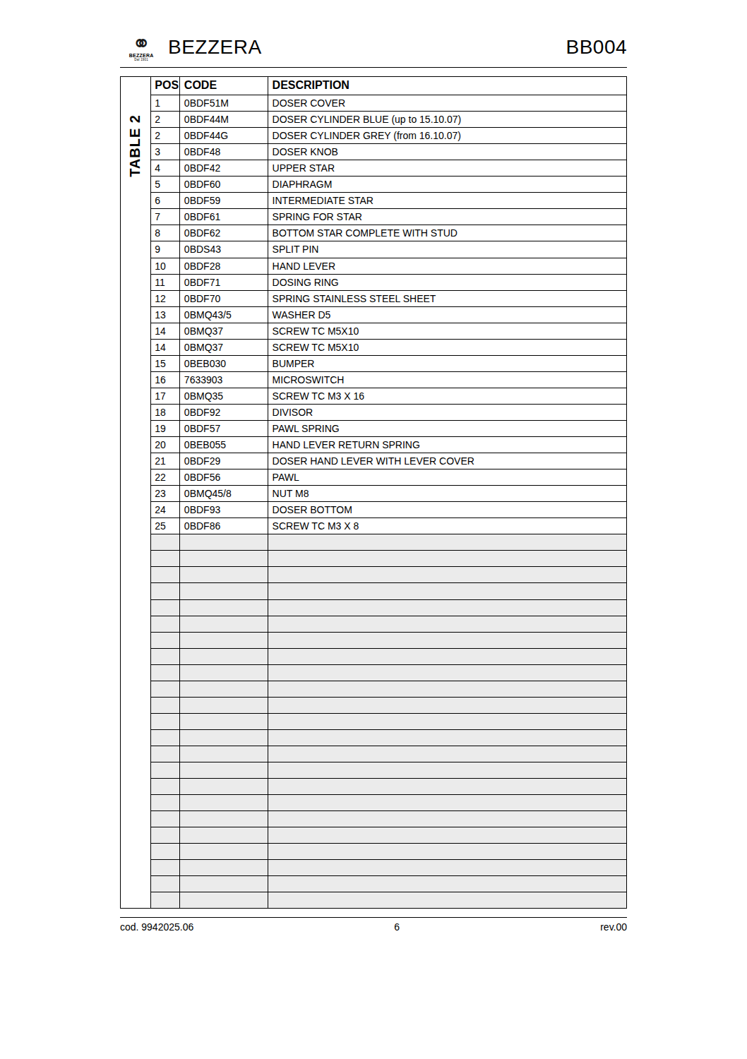⚭ BEZZERA Dal 1901
BEZZERA
BB004
TABLE 2
| POS | CODE | DESCRIPTION |
| --- | --- | --- |
| 1 | 0BDF51M | DOSER COVER |
| 2 | 0BDF44M | DOSER CYLINDER BLUE (up to 15.10.07) |
| 2 | 0BDF44G | DOSER CYLINDER GREY (from 16.10.07) |
| 3 | 0BDF48 | DOSER KNOB |
| 4 | 0BDF42 | UPPER STAR |
| 5 | 0BDF60 | DIAPHRAGM |
| 6 | 0BDF59 | INTERMEDIATE STAR |
| 7 | 0BDF61 | SPRING FOR STAR |
| 8 | 0BDF62 | BOTTOM STAR COMPLETE WITH STUD |
| 9 | 0BDS43 | SPLIT PIN |
| 10 | 0BDF28 | HAND LEVER |
| 11 | 0BDF71 | DOSING RING |
| 12 | 0BDF70 | SPRING STAINLESS STEEL SHEET |
| 13 | 0BMQ43/5 | WASHER D5 |
| 14 | 0BMQ37 | SCREW TC M5X10 |
| 14 | 0BMQ37 | SCREW TC M5X10 |
| 15 | 0BEB030 | BUMPER |
| 16 | 7633903 | MICROSWITCH |
| 17 | 0BMQ35 | SCREW TC M3 X 16 |
| 18 | 0BDF92 | DIVISOR |
| 19 | 0BDF57 | PAWL SPRING |
| 20 | 0BEB055 | HAND LEVER RETURN SPRING |
| 21 | 0BDF29 | DOSER HAND LEVER WITH LEVER COVER |
| 22 | 0BDF56 | PAWL |
| 23 | 0BMQ45/8 | NUT M8 |
| 24 | 0BDF93 | DOSER BOTTOM |
| 25 | 0BDF86 | SCREW TC M3 X 8 |
cod. 9942025.06
6
rev.00